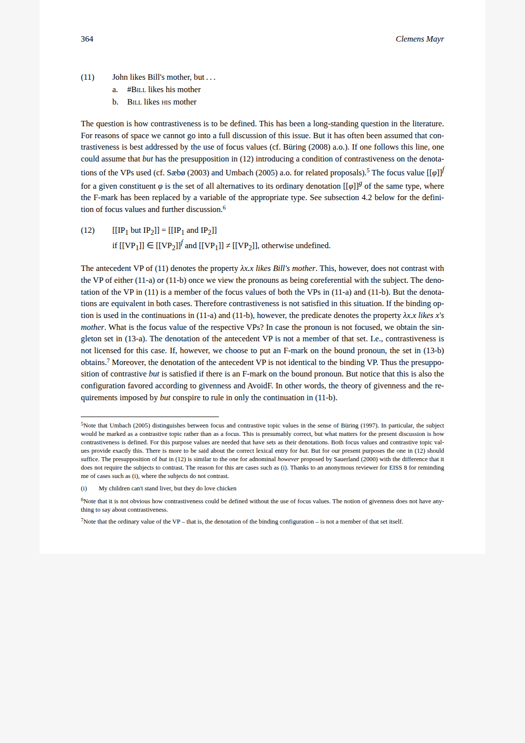364 Clemens Mayr
(11)
John likes Bill's mother, but . . .
a.
#Bill likes his mother
b.
Bill likes his mother
The question is how contrastiveness is to be defined. This has been a long-standing question in the literature. For reasons of space we cannot go into a full discussion of this issue. But it has often been assumed that contrastiveness is best addressed by the use of focus values (cf. Büring (2008) a.o.). If one follows this line, one could assume that but has the presupposition in (12) introducing a condition of contrastiveness on the denotations of the VPs used (cf. Sæbø (2003) and Umbach (2005) a.o. for related proposals).5 The focus value [[φ]]f for a given constituent φ is the set of all alternatives to its ordinary denotation [[φ]]g of the same type, where the F-mark has been replaced by a variable of the appropriate type. See subsection 4.2 below for the definition of focus values and further discussion.6
(12)
[[IP1 but IP2]] = [[IP1 and IP2]]
if [[VP1]] ∈ [[VP2]]f and [[VP1]] ≠ [[VP2]], otherwise undefined.
The antecedent VP of (11) denotes the property λx.x likes Bill's mother. This, however, does not contrast with the VP of either (11-a) or (11-b) once we view the pronouns as being coreferential with the subject. The denotation of the VP in (11) is a member of the focus values of both the VPs in (11-a) and (11-b). But the denotations are equivalent in both cases. Therefore contrastiveness is not satisfied in this situation. If the binding option is used in the continuations in (11-a) and (11-b), however, the predicate denotes the property λx.x likes x's mother. What is the focus value of the respective VPs? In case the pronoun is not focused, we obtain the singleton set in (13-a). The denotation of the antecedent VP is not a member of that set. I.e., contrastiveness is not licensed for this case. If, however, we choose to put an F-mark on the bound pronoun, the set in (13-b) obtains.7 Moreover, the denotation of the antecedent VP is not identical to the binding VP. Thus the presupposition of contrastive but is satisfied if there is an F-mark on the bound pronoun. But notice that this is also the configuration favored according to givenness and AvoidF. In other words, the theory of givenness and the requirements imposed by but conspire to rule in only the continuation in (11-b).
5Note that Umbach (2005) distinguishes between focus and contrastive topic values in the sense of Büring (1997). In particular, the subject would be marked as a contrastive topic rather than as a focus. This is presumably correct, but what matters for the present discussion is how contrastiveness is defined. For this purpose values are needed that have sets as their denotations. Both focus values and contrastive topic values provide exactly this. There is more to be said about the correct lexical entry for but. But for our present purposes the one in (12) should suffice. The presupposition of but in (12) is similar to the one for adnominal however proposed by Sauerland (2000) with the difference that it does not require the subjects to contrast. The reason for this are cases such as (i). Thanks to an anonymous reviewer for EISS 8 for reminding me of cases such as (i), where the subjects do not contrast.
(i)
My children can't stand liver, but they do love chicken
6Note that it is not obvious how contrastiveness could be defined without the use of focus values. The notion of givenness does not have anything to say about contrastiveness.
7Note that the ordinary value of the VP – that is, the denotation of the binding configuration – is not a member of that set itself.